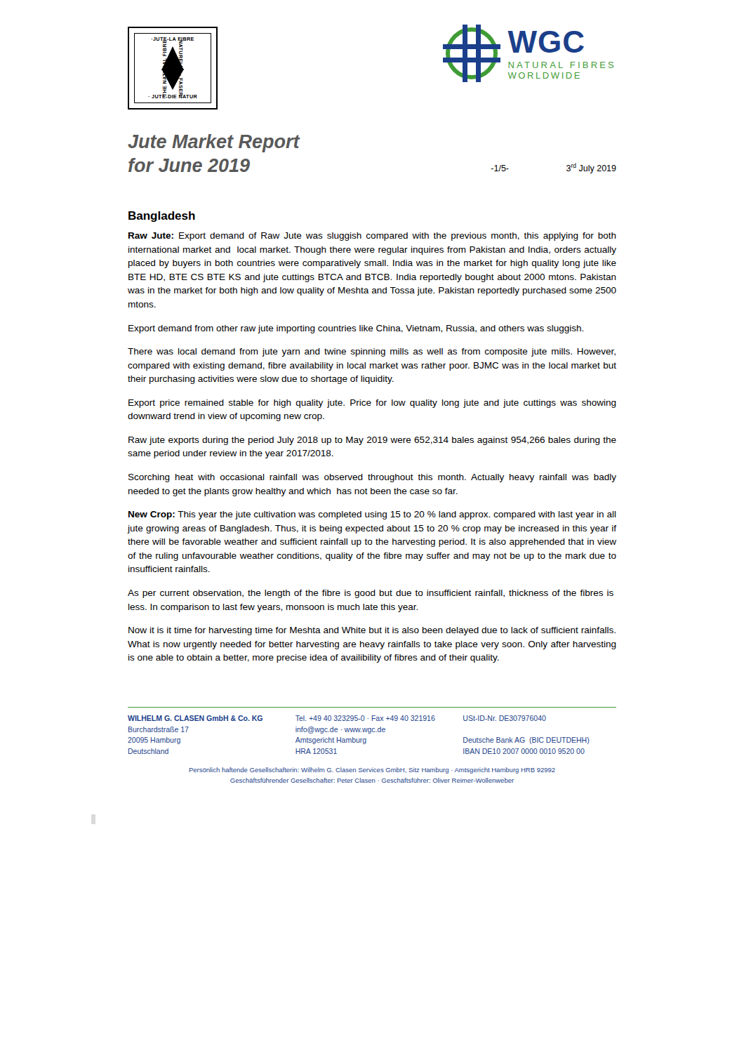·JUTE-LA FIBRE
THE NATURAL FIBRE
NATURELLE · FASER
· JUTE-DIE NATUR
WGC
NATURAL FIBRES
WORLDWIDE
Jute Market Report
for June 2019
-1/5- 3rd July 2019
Bangladesh
Raw Jute: Export demand of Raw Jute was sluggish compared with the previous month, this applying for both international market and local market. Though there were regular inquires from Pakistan and India, orders actually placed by buyers in both countries were comparatively small. India was in the market for high quality long jute like BTE HD, BTE CS BTE KS and jute cuttings BTCA and BTCB. India reportedly bought about 2000 mtons. Pakistan was in the market for both high and low quality of Meshta and Tossa jute. Pakistan reportedly purchased some 2500 mtons.
Export demand from other raw jute importing countries like China, Vietnam, Russia, and others was sluggish.
There was local demand from jute yarn and twine spinning mills as well as from composite jute mills. However, compared with existing demand, fibre availability in local market was rather poor. BJMC was in the local market but their purchasing activities were slow due to shortage of liquidity.
Export price remained stable for high quality jute. Price for low quality long jute and jute cuttings was showing downward trend in view of upcoming new crop.
Raw jute exports during the period July 2018 up to May 2019 were 652,314 bales against 954,266 bales during the same period under review in the year 2017/2018.
Scorching heat with occasional rainfall was observed throughout this month. Actually heavy rainfall was badly needed to get the plants grow healthy and which has not been the case so far.
New Crop: This year the jute cultivation was completed using 15 to 20 % land approx. compared with last year in all jute growing areas of Bangladesh. Thus, it is being expected about 15 to 20 % crop may be increased in this year if there will be favorable weather and sufficient rainfall up to the harvesting period. It is also apprehended that in view of the ruling unfavourable weather conditions, quality of the fibre may suffer and may not be up to the mark due to insufficient rainfalls.
As per current observation, the length of the fibre is good but due to insufficient rainfall, thickness of the fibres is less. In comparison to last few years, monsoon is much late this year.
Now it is it time for harvesting time for Meshta and White but it is also been delayed due to lack of sufficient rainfalls. What is now urgently needed for better harvesting are heavy rainfalls to take place very soon. Only after harvesting is one able to obtain a better, more precise idea of availibility of fibres and of their quality.
WILHELM G. CLASEN GmbH & Co. KG
Burchardstraße 17
20095 Hamburg
Deutschland
Tel. +49 40 323295-0 · Fax +49 40 321916
info@wgc.de · www.wgc.de
Amtsgericht Hamburg
HRA 120531
USt-ID-Nr. DE307976040
Deutsche Bank AG (BIC DEUTDEHH)
IBAN DE10 2007 0000 0010 9520 00
Persönlich haftende Gesellschafterin: Wilhelm G. Clasen Services GmbH, Sitz Hamburg · Amtsgericht Hamburg HRB 92992
Geschäftsführender Gesellschafter: Peter Clasen · Geschäftsführer: Oliver Reimer-Wollenweber